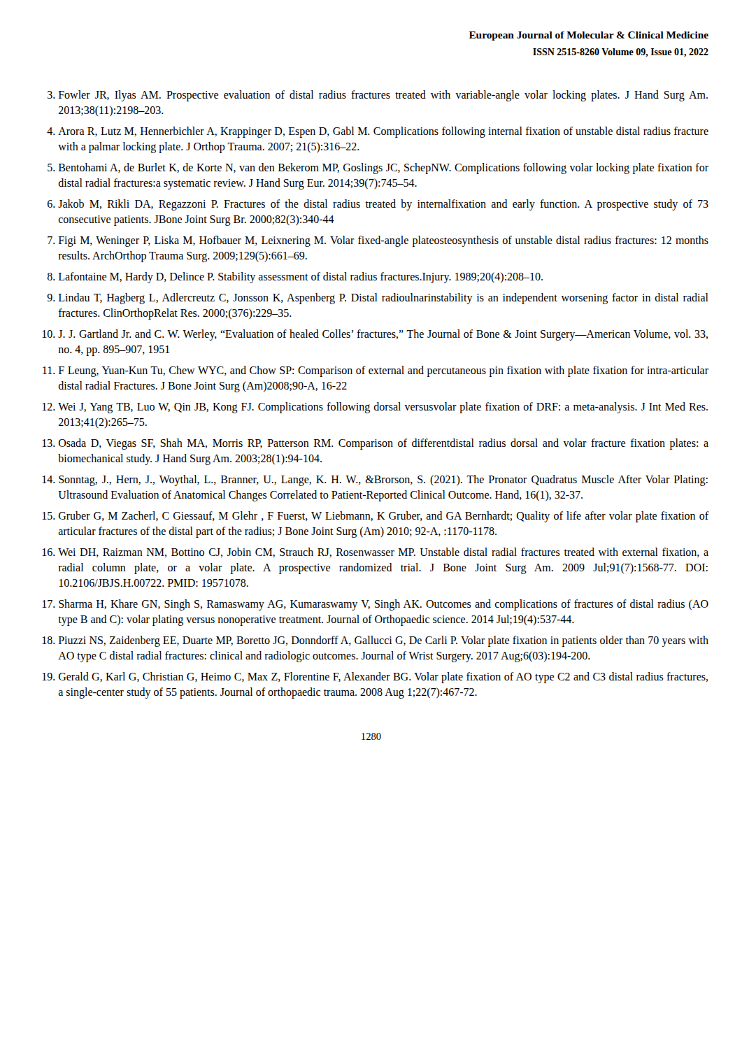European Journal of Molecular & Clinical Medicine
ISSN 2515-8260 Volume 09, Issue 01, 2022
Fowler JR, Ilyas AM. Prospective evaluation of distal radius fractures treated with variable-angle volar locking plates. J Hand Surg Am. 2013;38(11):2198–203.
Arora R, Lutz M, Hennerbichler A, Krappinger D, Espen D, Gabl M. Complications following internal fixation of unstable distal radius fracture with a palmar locking plate. J Orthop Trauma. 2007; 21(5):316–22.
Bentohami A, de Burlet K, de Korte N, van den Bekerom MP, Goslings JC, SchepNW. Complications following volar locking plate fixation for distal radial fractures:a systematic review. J Hand Surg Eur. 2014;39(7):745–54.
Jakob M, Rikli DA, Regazzoni P. Fractures of the distal radius treated by internalfixation and early function. A prospective study of 73 consecutive patients. JBone Joint Surg Br. 2000;82(3):340-44
Figi M, Weninger P, Liska M, Hofbauer M, Leixnering M. Volar fixed-angle plateosteosynthesis of unstable distal radius fractures: 12 months results. ArchOrthop Trauma Surg. 2009;129(5):661–69.
Lafontaine M, Hardy D, Delince P. Stability assessment of distal radius fractures.Injury. 1989;20(4):208–10.
Lindau T, Hagberg L, Adlercreutz C, Jonsson K, Aspenberg P. Distal radioulnarinstability is an independent worsening factor in distal radial fractures. ClinOrthopRelat Res. 2000;(376):229–35.
J. J. Gartland Jr. and C. W. Werley, “Evaluation of healed Colles’ fractures,” The Journal of Bone & Joint Surgery—American Volume, vol. 33, no. 4, pp. 895–907, 1951
F Leung, Yuan-Kun Tu, Chew WYC, and Chow SP: Comparison of external and percutaneous pin fixation with plate fixation for intra-articular distal radial Fractures. J Bone Joint Surg (Am)2008;90-A, 16-22
Wei J, Yang TB, Luo W, Qin JB, Kong FJ. Complications following dorsal versusvolar plate fixation of DRF: a meta-analysis. J Int Med Res. 2013;41(2):265–75.
Osada D, Viegas SF, Shah MA, Morris RP, Patterson RM. Comparison of differentdistal radius dorsal and volar fracture fixation plates: a biomechanical study. J Hand Surg Am. 2003;28(1):94-104.
Sonntag, J., Hern, J., Woythal, L., Branner, U., Lange, K. H. W., &Brorson, S. (2021). The Pronator Quadratus Muscle After Volar Plating: Ultrasound Evaluation of Anatomical Changes Correlated to Patient-Reported Clinical Outcome. Hand, 16(1), 32-37.
Gruber G, M Zacherl, C Giessauf, M Glehr , F Fuerst, W Liebmann, K Gruber, and GA Bernhardt; Quality of life after volar plate fixation of articular fractures of the distal part of the radius; J Bone Joint Surg (Am) 2010; 92-A, :1170-1178.
Wei DH, Raizman NM, Bottino CJ, Jobin CM, Strauch RJ, Rosenwasser MP. Unstable distal radial fractures treated with external fixation, a radial column plate, or a volar plate. A prospective randomized trial. J Bone Joint Surg Am. 2009 Jul;91(7):1568-77. DOI: 10.2106/JBJS.H.00722. PMID: 19571078.
Sharma H, Khare GN, Singh S, Ramaswamy AG, Kumaraswamy V, Singh AK. Outcomes and complications of fractures of distal radius (AO type B and C): volar plating versus nonoperative treatment. Journal of Orthopaedic science. 2014 Jul;19(4):537-44.
Piuzzi NS, Zaidenberg EE, Duarte MP, Boretto JG, Donndorff A, Gallucci G, De Carli P. Volar plate fixation in patients older than 70 years with AO type C distal radial fractures: clinical and radiologic outcomes. Journal of Wrist Surgery. 2017 Aug;6(03):194-200.
Gerald G, Karl G, Christian G, Heimo C, Max Z, Florentine F, Alexander BG. Volar plate fixation of AO type C2 and C3 distal radius fractures, a single-center study of 55 patients. Journal of orthopaedic trauma. 2008 Aug 1;22(7):467-72.
1280